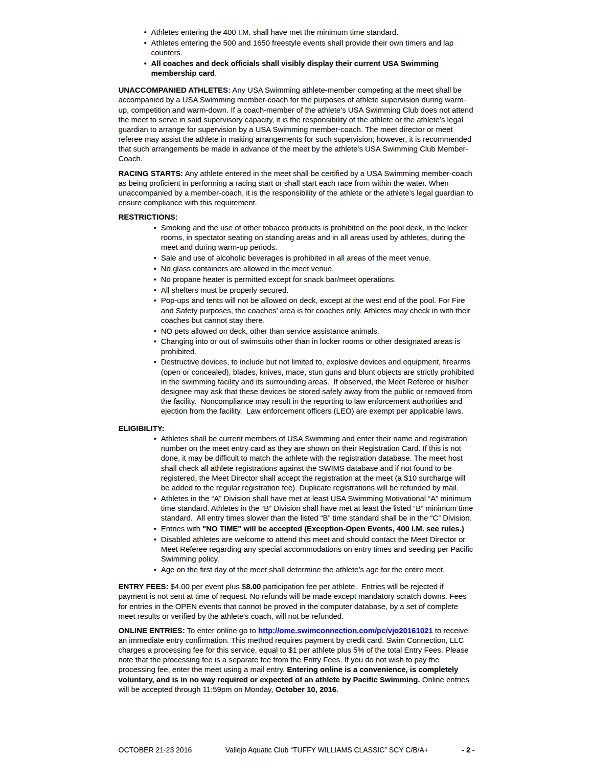Athletes entering the 400 I.M. shall have met the minimum time standard.
Athletes entering the 500 and 1650 freestyle events shall provide their own timers and lap counters.
All coaches and deck officials shall visibly display their current USA Swimming membership card.
UNACCOMPANIED ATHLETES: Any USA Swimming athlete-member competing at the meet shall be accompanied by a USA Swimming member-coach for the purposes of athlete supervision during warm-up, competition and warm-down. If a coach-member of the athlete’s USA Swimming Club does not attend the meet to serve in said supervisory capacity, it is the responsibility of the athlete or the athlete’s legal guardian to arrange for supervision by a USA Swimming member-coach. The meet director or meet referee may assist the athlete in making arrangements for such supervision; however, it is recommended that such arrangements be made in advance of the meet by the athlete’s USA Swimming Club Member-Coach.
RACING STARTS: Any athlete entered in the meet shall be certified by a USA Swimming member-coach as being proficient in performing a racing start or shall start each race from within the water. When unaccompanied by a member-coach, it is the responsibility of the athlete or the athlete’s legal guardian to ensure compliance with this requirement.
RESTRICTIONS:
Smoking and the use of other tobacco products is prohibited on the pool deck, in the locker rooms, in spectator seating on standing areas and in all areas used by athletes, during the meet and during warm-up periods.
Sale and use of alcoholic beverages is prohibited in all areas of the meet venue.
No glass containers are allowed in the meet venue.
No propane heater is permitted except for snack bar/meet operations.
All shelters must be properly secured.
Pop-ups and tents will not be allowed on deck, except at the west end of the pool. For Fire and Safety purposes, the coaches’ area is for coaches only. Athletes may check in with their coaches but cannot stay there.
NO pets allowed on deck, other than service assistance animals.
Changing into or out of swimsuits other than in locker rooms or other designated areas is prohibited.
Destructive devices, to include but not limited to, explosive devices and equipment, firearms (open or concealed), blades, knives, mace, stun guns and blunt objects are strictly prohibited in the swimming facility and its surrounding areas. If observed, the Meet Referee or his/her designee may ask that these devices be stored safely away from the public or removed from the facility. Noncompliance may result in the reporting to law enforcement authorities and ejection from the facility. Law enforcement officers (LEO) are exempt per applicable laws.
ELIGIBILITY:
Athletes shall be current members of USA Swimming and enter their name and registration number on the meet entry card as they are shown on their Registration Card. If this is not done, it may be difficult to match the athlete with the registration database. The meet host shall check all athlete registrations against the SWIMS database and if not found to be registered, the Meet Director shall accept the registration at the meet (a $10 surcharge will be added to the regular registration fee). Duplicate registrations will be refunded by mail.
Athletes in the “A” Division shall have met at least USA Swimming Motivational “A” minimum time standard. Athletes in the “B” Division shall have met at least the listed “B” minimum time standard. All entry times slower than the listed “B” time standard shall be in the “C” Division.
Entries with "NO TIME" will be accepted (Exception-Open Events, 400 I.M. see rules.)
Disabled athletes are welcome to attend this meet and should contact the Meet Director or Meet Referee regarding any special accommodations on entry times and seeding per Pacific Swimming policy.
Age on the first day of the meet shall determine the athlete’s age for the entire meet.
ENTRY FEES: $4.00 per event plus $8.00 participation fee per athlete. Entries will be rejected if payment is not sent at time of request. No refunds will be made except mandatory scratch downs. Fees for entries in the OPEN events that cannot be proved in the computer database, by a set of complete meet results or verified by the athlete's coach, will not be refunded.
ONLINE ENTRIES: To enter online go to http://ome.swimconnection.com/pc/vjo20161021 to receive an immediate entry confirmation. This method requires payment by credit card. Swim Connection, LLC charges a processing fee for this service, equal to $1 per athlete plus 5% of the total Entry Fees. Please note that the processing fee is a separate fee from the Entry Fees. If you do not wish to pay the processing fee, enter the meet using a mail entry. Entering online is a convenience, is completely voluntary, and is in no way required or expected of an athlete by Pacific Swimming. Online entries will be accepted through 11:59pm on Monday, October 10, 2016.
OCTOBER 21-23 2016
Vallejo Aquatic Club “TUFFY WILLIAMS CLASSIC” SCY C/B/A+
- 2 -